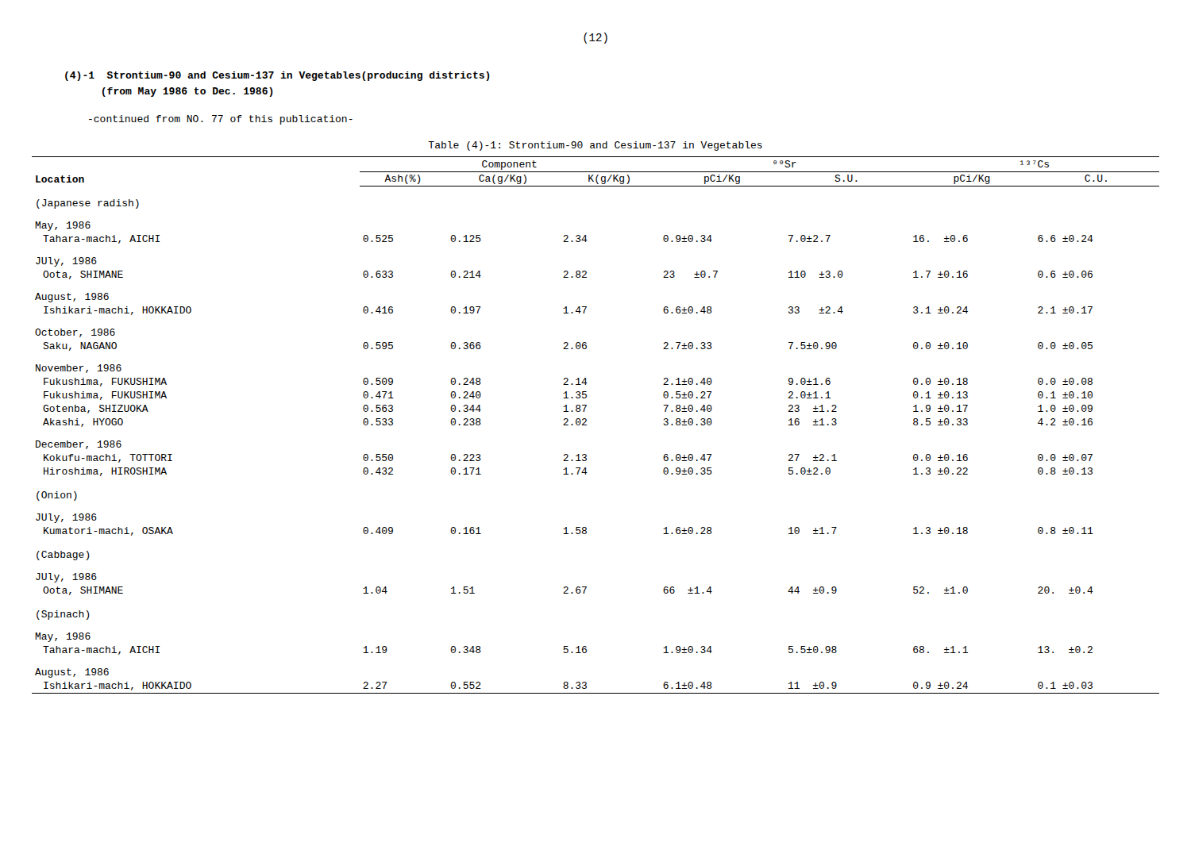(12)
(4)-1 Strontium-90 and Cesium-137 in Vegetables(producing districts)
(from May 1986 to Dec. 1986)
-continued from NO. 77 of this publication-
Table (4)-1: Strontium-90 and Cesium-137 in Vegetables
| Location | Component | ⁰⁰Sr | ¹³⁷Cs |
| --- | --- | --- | --- |
| Ash(%) | Ca(g/Kg) | K(g/Kg) | pCi/Kg | S.U. | pCi/Kg | C.U. |
| (Japanese radish) | |
| May, 1986 | |
| Tahara-machi, AICHI | 0.525 | 0.125 | 2.34 | 0.9±0.34 | 7.0±2.7 | 16. ±0.6 | 6.6 ±0.24 |
| JUly, 1986 | |
| Oota, SHIMANE | 0.633 | 0.214 | 2.82 | 23 ±0.7 | 110 ±3.0 | 1.7 ±0.16 | 0.6 ±0.06 |
| August, 1986 | |
| Ishikari-machi, HOKKAIDO | 0.416 | 0.197 | 1.47 | 6.6±0.48 | 33 ±2.4 | 3.1 ±0.24 | 2.1 ±0.17 |
| October, 1986 | |
| Saku, NAGANO | 0.595 | 0.366 | 2.06 | 2.7±0.33 | 7.5±0.90 | 0.0 ±0.10 | 0.0 ±0.05 |
| November, 1986 | |
| Fukushima, FUKUSHIMA | 0.509 | 0.248 | 2.14 | 2.1±0.40 | 9.0±1.6 | 0.0 ±0.18 | 0.0 ±0.08 |
| Fukushima, FUKUSHIMA | 0.471 | 0.240 | 1.35 | 0.5±0.27 | 2.0±1.1 | 0.1 ±0.13 | 0.1 ±0.10 |
| Gotenba, SHIZUOKA | 0.563 | 0.344 | 1.87 | 7.8±0.40 | 23 ±1.2 | 1.9 ±0.17 | 1.0 ±0.09 |
| Akashi, HYOGO | 0.533 | 0.238 | 2.02 | 3.8±0.30 | 16 ±1.3 | 8.5 ±0.33 | 4.2 ±0.16 |
| December, 1986 | |
| Kokufu-machi, TOTTORI | 0.550 | 0.223 | 2.13 | 6.0±0.47 | 27 ±2.1 | 0.0 ±0.16 | 0.0 ±0.07 |
| Hiroshima, HIROSHIMA | 0.432 | 0.171 | 1.74 | 0.9±0.35 | 5.0±2.0 | 1.3 ±0.22 | 0.8 ±0.13 |
| (Onion) | |
| JUly, 1986 | |
| Kumatori-machi, OSAKA | 0.409 | 0.161 | 1.58 | 1.6±0.28 | 10 ±1.7 | 1.3 ±0.18 | 0.8 ±0.11 |
| (Cabbage) | |
| JUly, 1986 | |
| Oota, SHIMANE | 1.04 | 1.51 | 2.67 | 66 ±1.4 | 44 ±0.9 | 52. ±1.0 | 20. ±0.4 |
| (Spinach) | |
| May, 1986 | |
| Tahara-machi, AICHI | 1.19 | 0.348 | 5.16 | 1.9±0.34 | 5.5±0.98 | 68. ±1.1 | 13. ±0.2 |
| August, 1986 | |
| Ishikari-machi, HOKKAIDO | 2.27 | 0.552 | 8.33 | 6.1±0.48 | 11 ±0.9 | 0.9 ±0.24 | 0.1 ±0.03 |